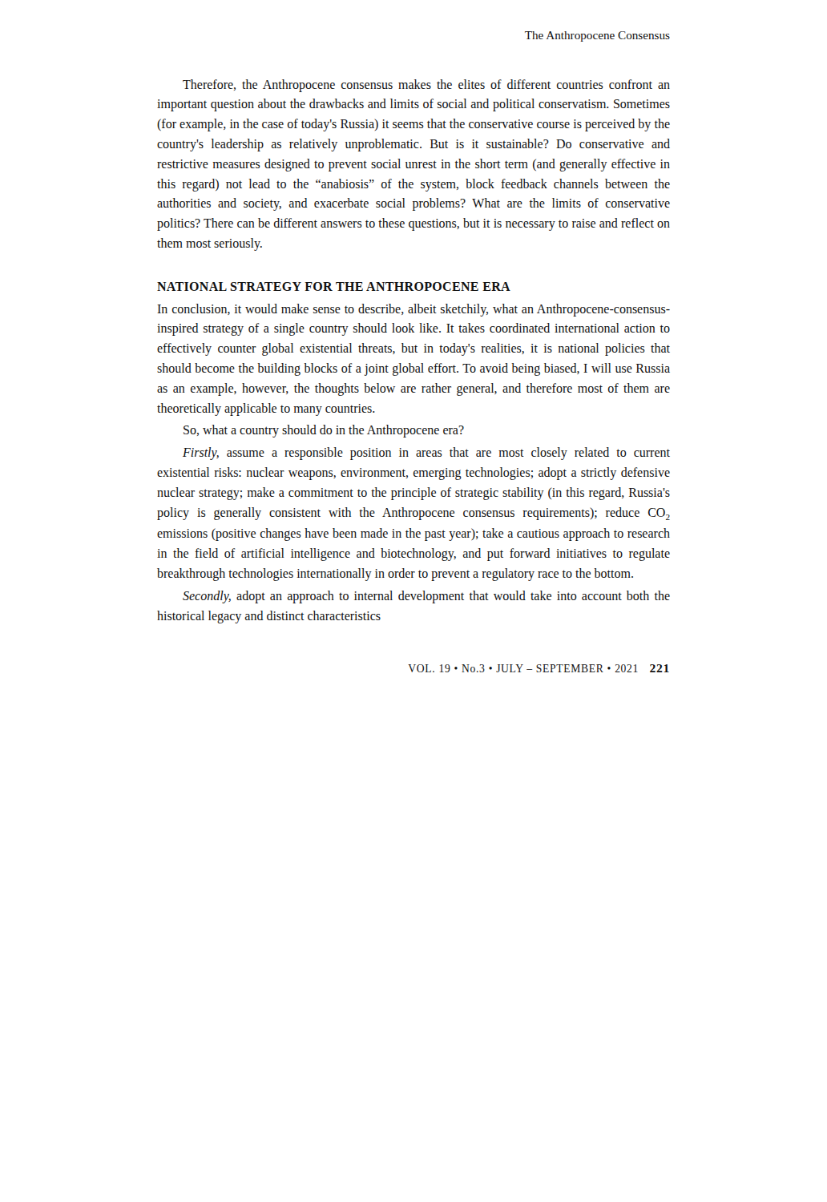The Anthropocene Consensus
Therefore, the Anthropocene consensus makes the elites of different countries confront an important question about the drawbacks and limits of social and political conservatism. Sometimes (for example, in the case of today's Russia) it seems that the conservative course is perceived by the country's leadership as relatively unproblematic. But is it sustainable? Do conservative and restrictive measures designed to prevent social unrest in the short term (and generally effective in this regard) not lead to the “anabiosis” of the system, block feedback channels between the authorities and society, and exacerbate social problems? What are the limits of conservative politics? There can be different answers to these questions, but it is necessary to raise and reflect on them most seriously.
National Strategy for the Anthropocene Era
In conclusion, it would make sense to describe, albeit sketchily, what an Anthropocene-consensus-inspired strategy of a single country should look like. It takes coordinated international action to effectively counter global existential threats, but in today's realities, it is national policies that should become the building blocks of a joint global effort. To avoid being biased, I will use Russia as an example, however, the thoughts below are rather general, and therefore most of them are theoretically applicable to many countries.
So, what a country should do in the Anthropocene era?
Firstly, assume a responsible position in areas that are most closely related to current existential risks: nuclear weapons, environment, emerging technologies; adopt a strictly defensive nuclear strategy; make a commitment to the principle of strategic stability (in this regard, Russia's policy is generally consistent with the Anthropocene consensus requirements); reduce CO2 emissions (positive changes have been made in the past year); take a cautious approach to research in the field of artificial intelligence and biotechnology, and put forward initiatives to regulate breakthrough technologies internationally in order to prevent a regulatory race to the bottom.
Secondly, adopt an approach to internal development that would take into account both the historical legacy and distinct characteristics
VOL. 19 • No.3 • JULY – SEPTEMBER • 2021 221